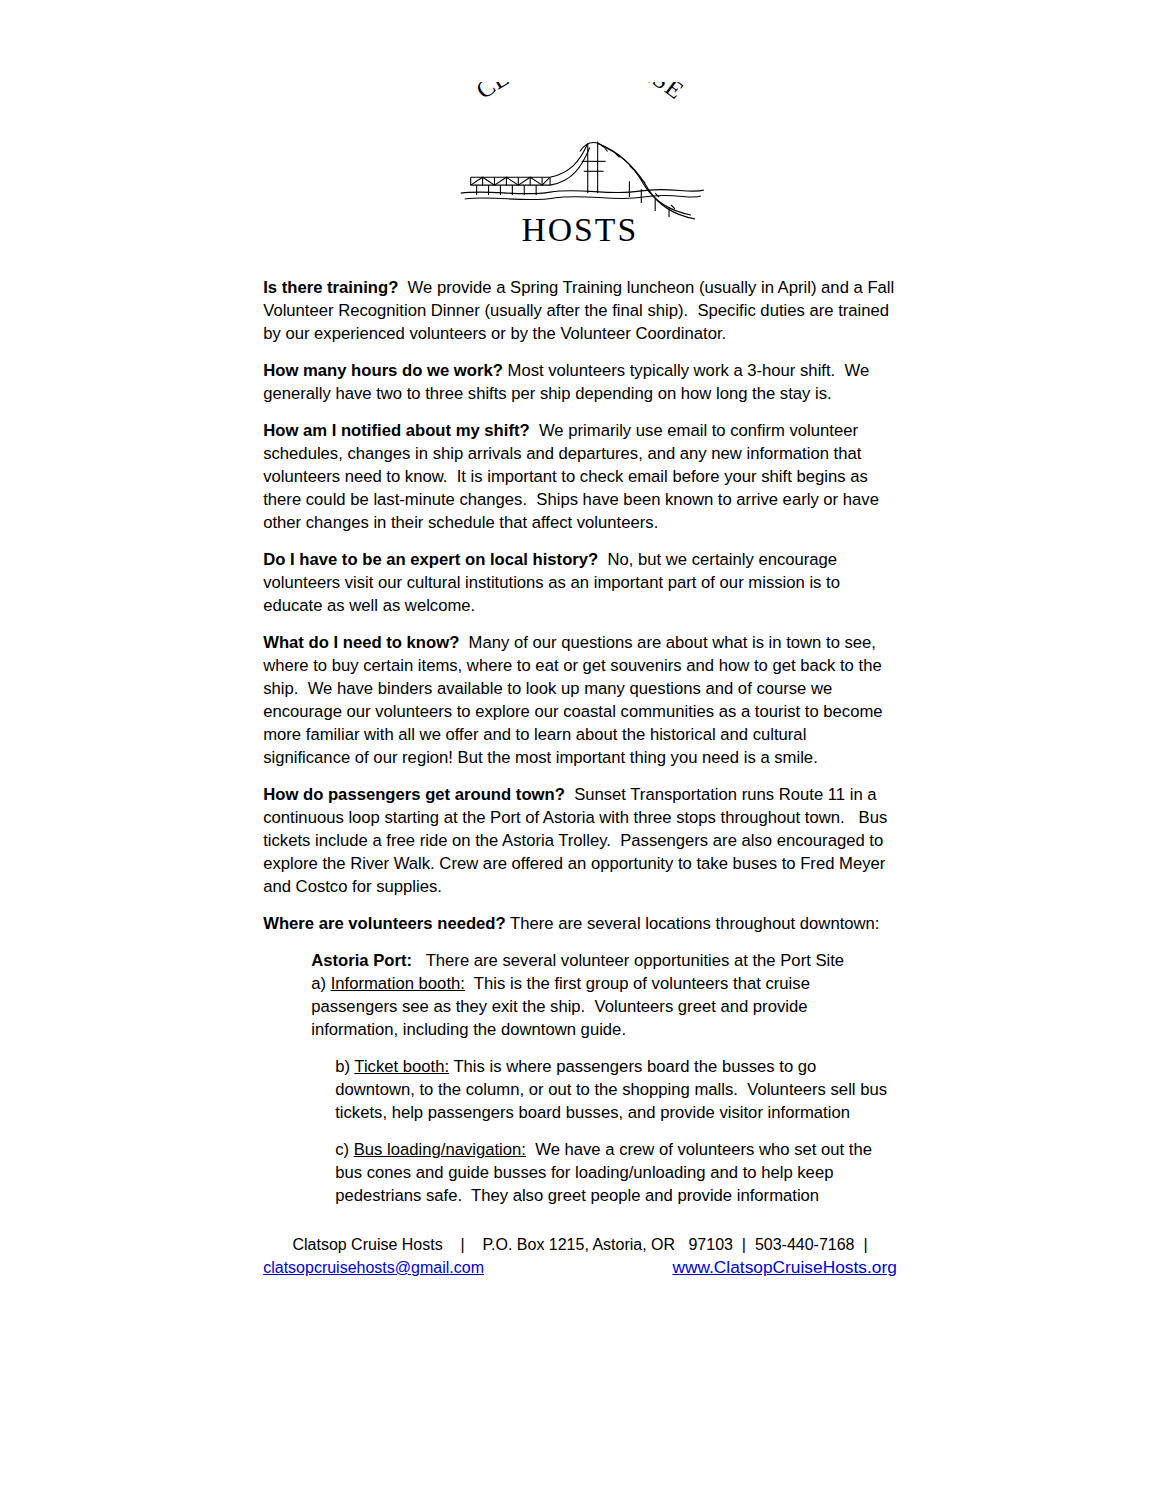CLATSOP CRUISE HOSTS
Is there training? We provide a Spring Training luncheon (usually in April) and a Fall Volunteer Recognition Dinner (usually after the final ship). Specific duties are trained by our experienced volunteers or by the Volunteer Coordinator.
How many hours do we work? Most volunteers typically work a 3-hour shift. We generally have two to three shifts per ship depending on how long the stay is.
How am I notified about my shift? We primarily use email to confirm volunteer schedules, changes in ship arrivals and departures, and any new information that volunteers need to know. It is important to check email before your shift begins as there could be last-minute changes. Ships have been known to arrive early or have other changes in their schedule that affect volunteers.
Do I have to be an expert on local history? No, but we certainly encourage volunteers visit our cultural institutions as an important part of our mission is to educate as well as welcome.
What do I need to know? Many of our questions are about what is in town to see, where to buy certain items, where to eat or get souvenirs and how to get back to the ship. We have binders available to look up many questions and of course we encourage our volunteers to explore our coastal communities as a tourist to become more familiar with all we offer and to learn about the historical and cultural significance of our region! But the most important thing you need is a smile.
How do passengers get around town? Sunset Transportation runs Route 11 in a continuous loop starting at the Port of Astoria with three stops throughout town. Bus tickets include a free ride on the Astoria Trolley. Passengers are also encouraged to explore the River Walk. Crew are offered an opportunity to take buses to Fred Meyer and Costco for supplies.
Where are volunteers needed? There are several locations throughout downtown:
Astoria Port: There are several volunteer opportunities at the Port Site
a) Information booth: This is the first group of volunteers that cruise passengers see as they exit the ship. Volunteers greet and provide information, including the downtown guide.
b) Ticket booth: This is where passengers board the busses to go downtown, to the column, or out to the shopping malls. Volunteers sell bus tickets, help passengers board busses, and provide visitor information
c) Bus loading/navigation: We have a crew of volunteers who set out the bus cones and guide busses for loading/unloading and to help keep pedestrians safe. They also greet people and provide information
Clatsop Cruise Hosts | P.O. Box 1215, Astoria, OR 97103 | 503-440-7168 |
clatsopcruisehosts@gmail.com www.ClatsopCruiseHosts.org